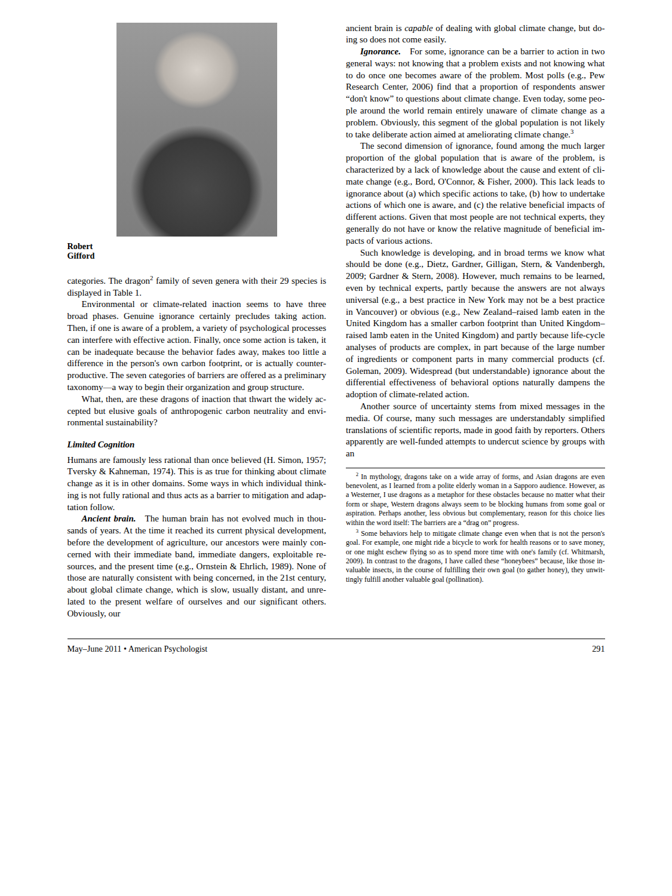Robert
Gifford
categories. The dragon2 family of seven genera with their 29 species is displayed in Table 1.
Environmental or climate-related inaction seems to have three broad phases. Genuine ignorance certainly precludes taking action. Then, if one is aware of a problem, a variety of psychological processes can interfere with effective action. Finally, once some action is taken, it can be inadequate because the behavior fades away, makes too little a difference in the person's own carbon footprint, or is actually counterproductive. The seven categories of barriers are offered as a preliminary taxonomy—a way to begin their organization and group structure.
What, then, are these dragons of inaction that thwart the widely accepted but elusive goals of anthropogenic carbon neutrality and environmental sustainability?
Limited Cognition
Humans are famously less rational than once believed (H. Simon, 1957; Tversky & Kahneman, 1974). This is as true for thinking about climate change as it is in other domains. Some ways in which individual thinking is not fully rational and thus acts as a barrier to mitigation and adaptation follow.
Ancient brain. The human brain has not evolved much in thousands of years. At the time it reached its current physical development, before the development of agriculture, our ancestors were mainly concerned with their immediate band, immediate dangers, exploitable resources, and the present time (e.g., Ornstein & Ehrlich, 1989). None of those are naturally consistent with being concerned, in the 21st century, about global climate change, which is slow, usually distant, and unrelated to the present welfare of ourselves and our significant others. Obviously, our
ancient brain is capable of dealing with global climate change, but doing so does not come easily.
Ignorance. For some, ignorance can be a barrier to action in two general ways: not knowing that a problem exists and not knowing what to do once one becomes aware of the problem. Most polls (e.g., Pew Research Center, 2006) find that a proportion of respondents answer “don't know” to questions about climate change. Even today, some people around the world remain entirely unaware of climate change as a problem. Obviously, this segment of the global population is not likely to take deliberate action aimed at ameliorating climate change.3
The second dimension of ignorance, found among the much larger proportion of the global population that is aware of the problem, is characterized by a lack of knowledge about the cause and extent of climate change (e.g., Bord, O'Connor, & Fisher, 2000). This lack leads to ignorance about (a) which specific actions to take, (b) how to undertake actions of which one is aware, and (c) the relative beneficial impacts of different actions. Given that most people are not technical experts, they generally do not have or know the relative magnitude of beneficial impacts of various actions.
Such knowledge is developing, and in broad terms we know what should be done (e.g., Dietz, Gardner, Gilligan, Stern, & Vandenbergh, 2009; Gardner & Stern, 2008). However, much remains to be learned, even by technical experts, partly because the answers are not always universal (e.g., a best practice in New York may not be a best practice in Vancouver) or obvious (e.g., New Zealand–raised lamb eaten in the United Kingdom has a smaller carbon footprint than United Kingdom–raised lamb eaten in the United Kingdom) and partly because life-cycle analyses of products are complex, in part because of the large number of ingredients or component parts in many commercial products (cf. Goleman, 2009). Widespread (but understandable) ignorance about the differential effectiveness of behavioral options naturally dampens the adoption of climate-related action.
Another source of uncertainty stems from mixed messages in the media. Of course, many such messages are understandably simplified translations of scientific reports, made in good faith by reporters. Others apparently are well-funded attempts to undercut science by groups with an
2 In mythology, dragons take on a wide array of forms, and Asian dragons are even benevolent, as I learned from a polite elderly woman in a Sapporo audience. However, as a Westerner, I use dragons as a metaphor for these obstacles because no matter what their form or shape, Western dragons always seem to be blocking humans from some goal or aspiration. Perhaps another, less obvious but complementary, reason for this choice lies within the word itself: The barriers are a “drag on” progress.
3 Some behaviors help to mitigate climate change even when that is not the person's goal. For example, one might ride a bicycle to work for health reasons or to save money, or one might eschew flying so as to spend more time with one's family (cf. Whitmarsh, 2009). In contrast to the dragons, I have called these “honeybees” because, like those invaluable insects, in the course of fulfilling their own goal (to gather honey), they unwittingly fulfill another valuable goal (pollination).
May–June 2011 • American Psychologist 291